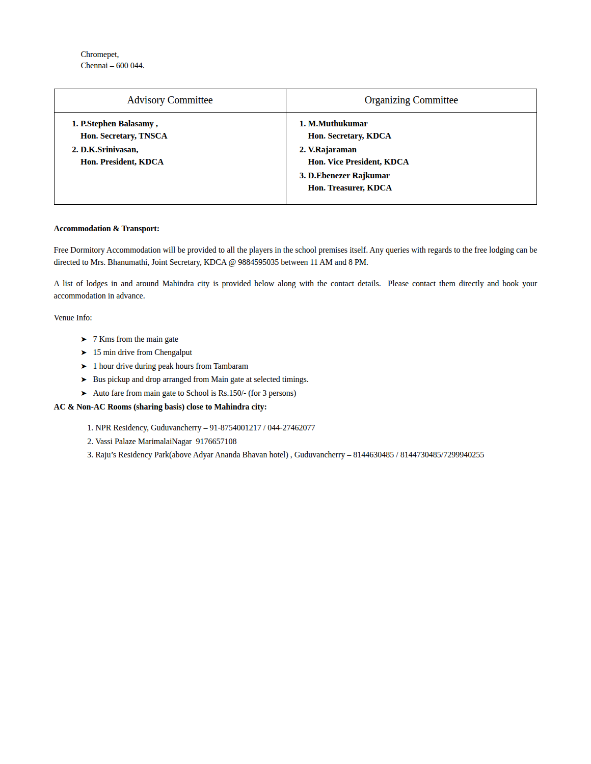Chromepet,
Chennai – 600 044.
| Advisory Committee | Organizing Committee |
| --- | --- |
| P.Stephen Balasamy , Hon. Secretary, TNSCA D.K.Srinivasan, Hon. President, KDCA | M.Muthukumar Hon. Secretary, KDCA V.Rajaraman Hon. Vice President, KDCA D.Ebenezer Rajkumar Hon. Treasurer, KDCA |
Accommodation & Transport:
Free Dormitory Accommodation will be provided to all the players in the school premises itself. Any queries with regards to the free lodging can be directed to Mrs. Bhanumathi, Joint Secretary, KDCA @ 9884595035 between 11 AM and 8 PM.
A list of lodges in and around Mahindra city is provided below along with the contact details. Please contact them directly and book your accommodation in advance.
Venue Info:
7 Kms from the main gate
15 min drive from Chengalput
1 hour drive during peak hours from Tambaram
Bus pickup and drop arranged from Main gate at selected timings.
Auto fare from main gate to School is Rs.150/- (for 3 persons)
AC & Non-AC Rooms (sharing basis) close to Mahindra city:
NPR Residency, Guduvancherry – 91-8754001217 / 044-27462077
Vassi Palaze MarimalaiNagar 9176657108
Raju’s Residency Park(above Adyar Ananda Bhavan hotel) , Guduvancherry – 8144630485 / 8144730485/7299940255